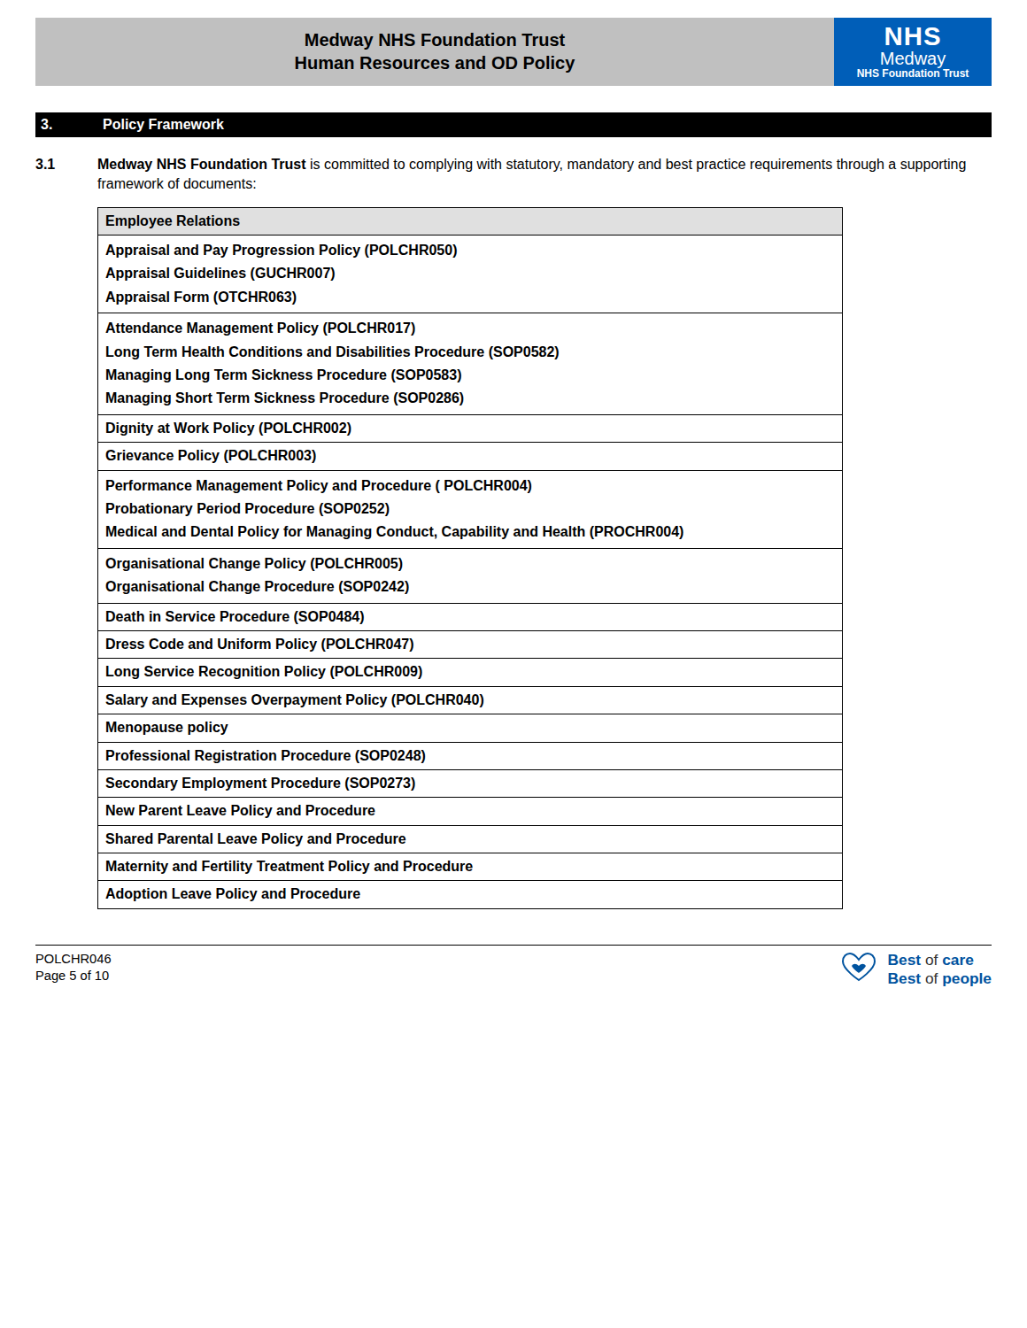Medway NHS Foundation Trust
Human Resources and OD Policy
NHS
Medway
NHS Foundation Trust
3. Policy Framework
3.1
Medway NHS Foundation Trust is committed to complying with statutory, mandatory and best practice requirements through a supporting framework of documents:
| Employee Relations |
| Appraisal and Pay Progression Policy (POLCHR050) Appraisal Guidelines (GUCHR007) Appraisal Form (OTCHR063) |
| Attendance Management Policy (POLCHR017) Long Term Health Conditions and Disabilities Procedure (SOP0582) Managing Long Term Sickness Procedure (SOP0583) Managing Short Term Sickness Procedure (SOP0286) |
| Dignity at Work Policy (POLCHR002) |
| Grievance Policy (POLCHR003) |
| Performance Management Policy and Procedure ( POLCHR004) Probationary Period Procedure (SOP0252) Medical and Dental Policy for Managing Conduct, Capability and Health (PROCHR004) |
| Organisational Change Policy (POLCHR005) Organisational Change Procedure (SOP0242) |
| Death in Service Procedure (SOP0484) |
| Dress Code and Uniform Policy (POLCHR047) |
| Long Service Recognition Policy (POLCHR009) |
| Salary and Expenses Overpayment Policy (POLCHR040) |
| Menopause policy |
| Professional Registration Procedure (SOP0248) |
| Secondary Employment Procedure (SOP0273) |
| New Parent Leave Policy and Procedure |
| Shared Parental Leave Policy and Procedure |
| Maternity and Fertility Treatment Policy and Procedure |
| Adoption Leave Policy and Procedure |
POLCHR046
Page 5 of 10
Best of care
Best of people